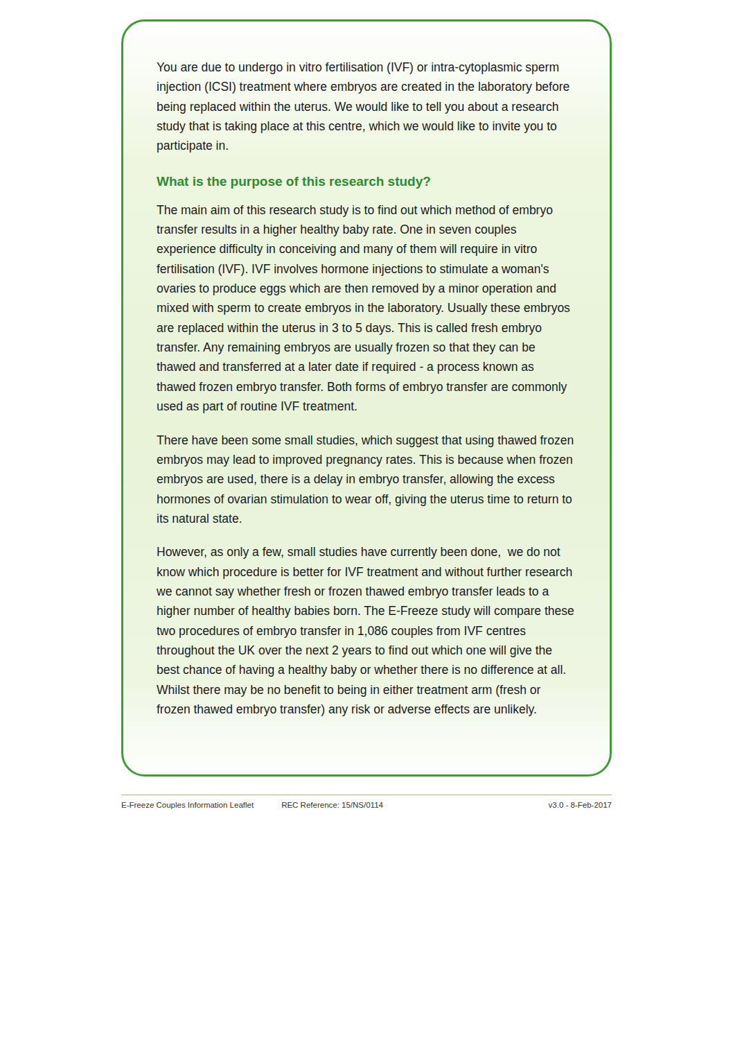You are due to undergo in vitro fertilisation (IVF) or intra-cytoplasmic sperm injection (ICSI) treatment where embryos are created in the laboratory before being replaced within the uterus. We would like to tell you about a research study that is taking place at this centre, which we would like to invite you to participate in.
What is the purpose of this research study?
The main aim of this research study is to find out which method of embryo transfer results in a higher healthy baby rate. One in seven couples experience difficulty in conceiving and many of them will require in vitro fertilisation (IVF). IVF involves hormone injections to stimulate a woman's ovaries to produce eggs which are then removed by a minor operation and mixed with sperm to create embryos in the laboratory. Usually these embryos are replaced within the uterus in 3 to 5 days. This is called fresh embryo transfer. Any remaining embryos are usually frozen so that they can be thawed and transferred at a later date if required - a process known as thawed frozen embryo transfer. Both forms of embryo transfer are commonly used as part of routine IVF treatment.
There have been some small studies, which suggest that using thawed frozen embryos may lead to improved pregnancy rates. This is because when frozen embryos are used, there is a delay in embryo transfer, allowing the excess hormones of ovarian stimulation to wear off, giving the uterus time to return to its natural state.
However, as only a few, small studies have currently been done, we do not know which procedure is better for IVF treatment and without further research we cannot say whether fresh or frozen thawed embryo transfer leads to a higher number of healthy babies born. The E-Freeze study will compare these two procedures of embryo transfer in 1,086 couples from IVF centres throughout the UK over the next 2 years to find out which one will give the best chance of having a healthy baby or whether there is no difference at all. Whilst there may be no benefit to being in either treatment arm (fresh or frozen thawed embryo transfer) any risk or adverse effects are unlikely.
E-Freeze Couples Information Leaflet REC Reference: 15/NS/0114 v3.0 - 8-Feb-2017